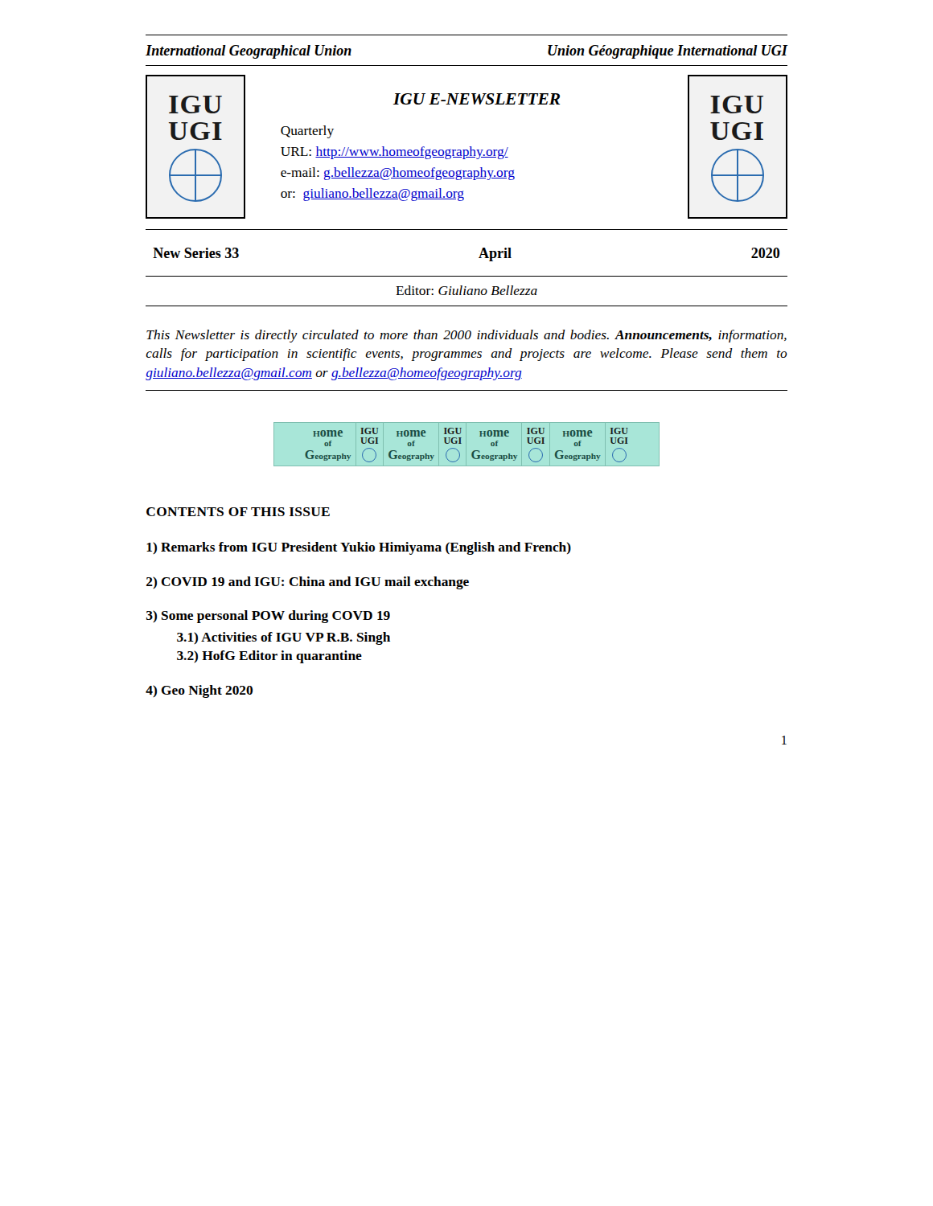International Geographical Union Union Géographique International UGI
IGU
UGI
IGU E-NEWSLETTER
Quarterly
URL: http://www.homeofgeography.org/
e-mail: g.bellezza@homeofgeography.org
or: giuliano.bellezza@gmail.org
IGU
UGI
New Series 33 April 2020
Editor: Giuliano Bellezza
This Newsletter is directly circulated to more than 2000 individuals and bodies. Announcements, information, calls for participation in scientific events, programmes and projects are welcome. Please send them to giuliano.bellezza@gmail.com or g.bellezza@homeofgeography.org
Home
of
Geography
IGU
UGI
Home
of
Geography
IGU
UGI
Home
of
Geography
IGU
UGI
Home
of
Geography
IGU
UGI
CONTENTS OF THIS ISSUE
1) Remarks from IGU President Yukio Himiyama (English and French)
2) COVID 19 and IGU: China and IGU mail exchange
3) Some personal POW during COVD 19
3.1) Activities of IGU VP R.B. Singh
3.2) HofG Editor in quarantine
4) Geo Night 2020
1